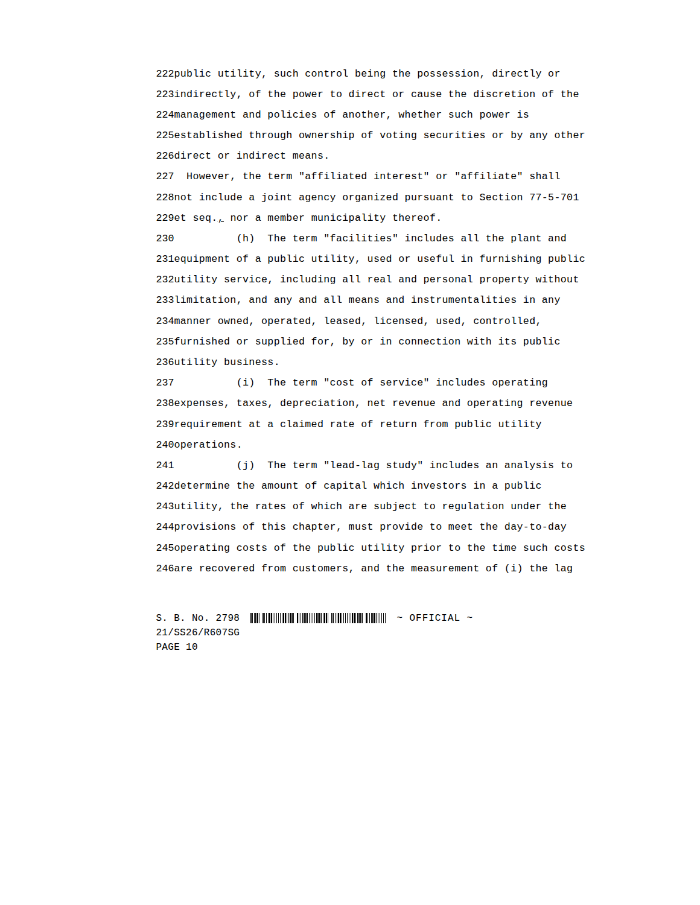| 222 | public utility, such control being the possession, directly or |
| 223 | indirectly, of the power to direct or cause the discretion of the |
| 224 | management and policies of another, whether such power is |
| 225 | established through ownership of voting securities or by any other |
| 226 | direct or indirect means. |
| 227 | However, the term "affiliated interest" or "affiliate" shall |
| 228 | not include a joint agency organized pursuant to Section 77-5-701 |
| 229 | et seq. , nor a member municipality thereof. |
| 230 | (h) The term "facilities" includes all the plant and |
| 231 | equipment of a public utility, used or useful in furnishing public |
| 232 | utility service, including all real and personal property without |
| 233 | limitation, and any and all means and instrumentalities in any |
| 234 | manner owned, operated, leased, licensed, used, controlled, |
| 235 | furnished or supplied for, by or in connection with its public |
| 236 | utility business. |
| 237 | (i) The term "cost of service" includes operating |
| 238 | expenses, taxes, depreciation, net revenue and operating revenue |
| 239 | requirement at a claimed rate of return from public utility |
| 240 | operations. |
| 241 | (j) The term "lead-lag study" includes an analysis to |
| 242 | determine the amount of capital which investors in a public |
| 243 | utility, the rates of which are subject to regulation under the |
| 244 | provisions of this chapter, must provide to meet the day-to-day |
| 245 | operating costs of the public utility prior to the time such costs |
| 246 | are recovered from customers, and the measurement of (i) the lag |
S. B. No. 2798 ~ OFFICIAL ~ 21/SS26/R607SG PAGE 10